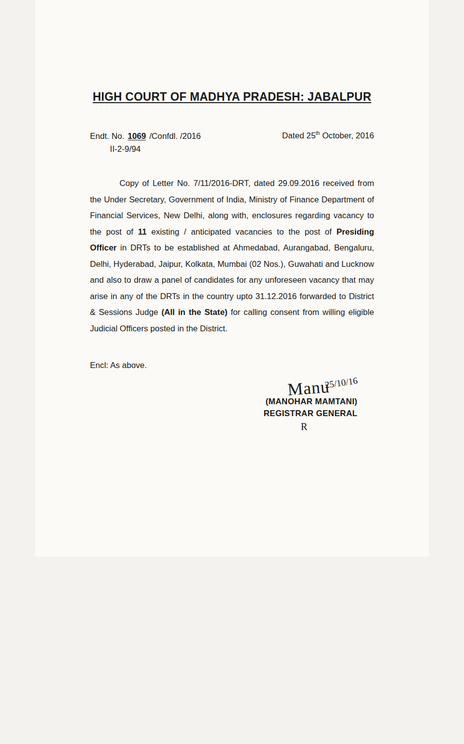HIGH COURT OF MADHYA PRADESH: JABALPUR
Endt. No. 1069 /Confdl. /2016 II-2-9/94
Dated 25th October, 2016
Copy of Letter No. 7/11/2016-DRT, dated 29.09.2016 received from the Under Secretary, Government of India, Ministry of Finance Department of Financial Services, New Delhi, along with, enclosures regarding vacancy to the post of 11 existing / anticipated vacancies to the post of Presiding Officer in DRTs to be established at Ahmedabad, Aurangabad, Bengaluru, Delhi, Hyderabad, Jaipur, Kolkata, Mumbai (02 Nos.), Guwahati and Lucknow and also to draw a panel of candidates for any unforeseen vacancy that may arise in any of the DRTs in the country upto 31.12.2016 forwarded to District & Sessions Judge (All in the State) for calling consent from willing eligible Judicial Officers posted in the District.
Encl: As above.
Manu 25/10/16
(MANOHAR MAMTANI)
REGISTRAR GENERAL
R